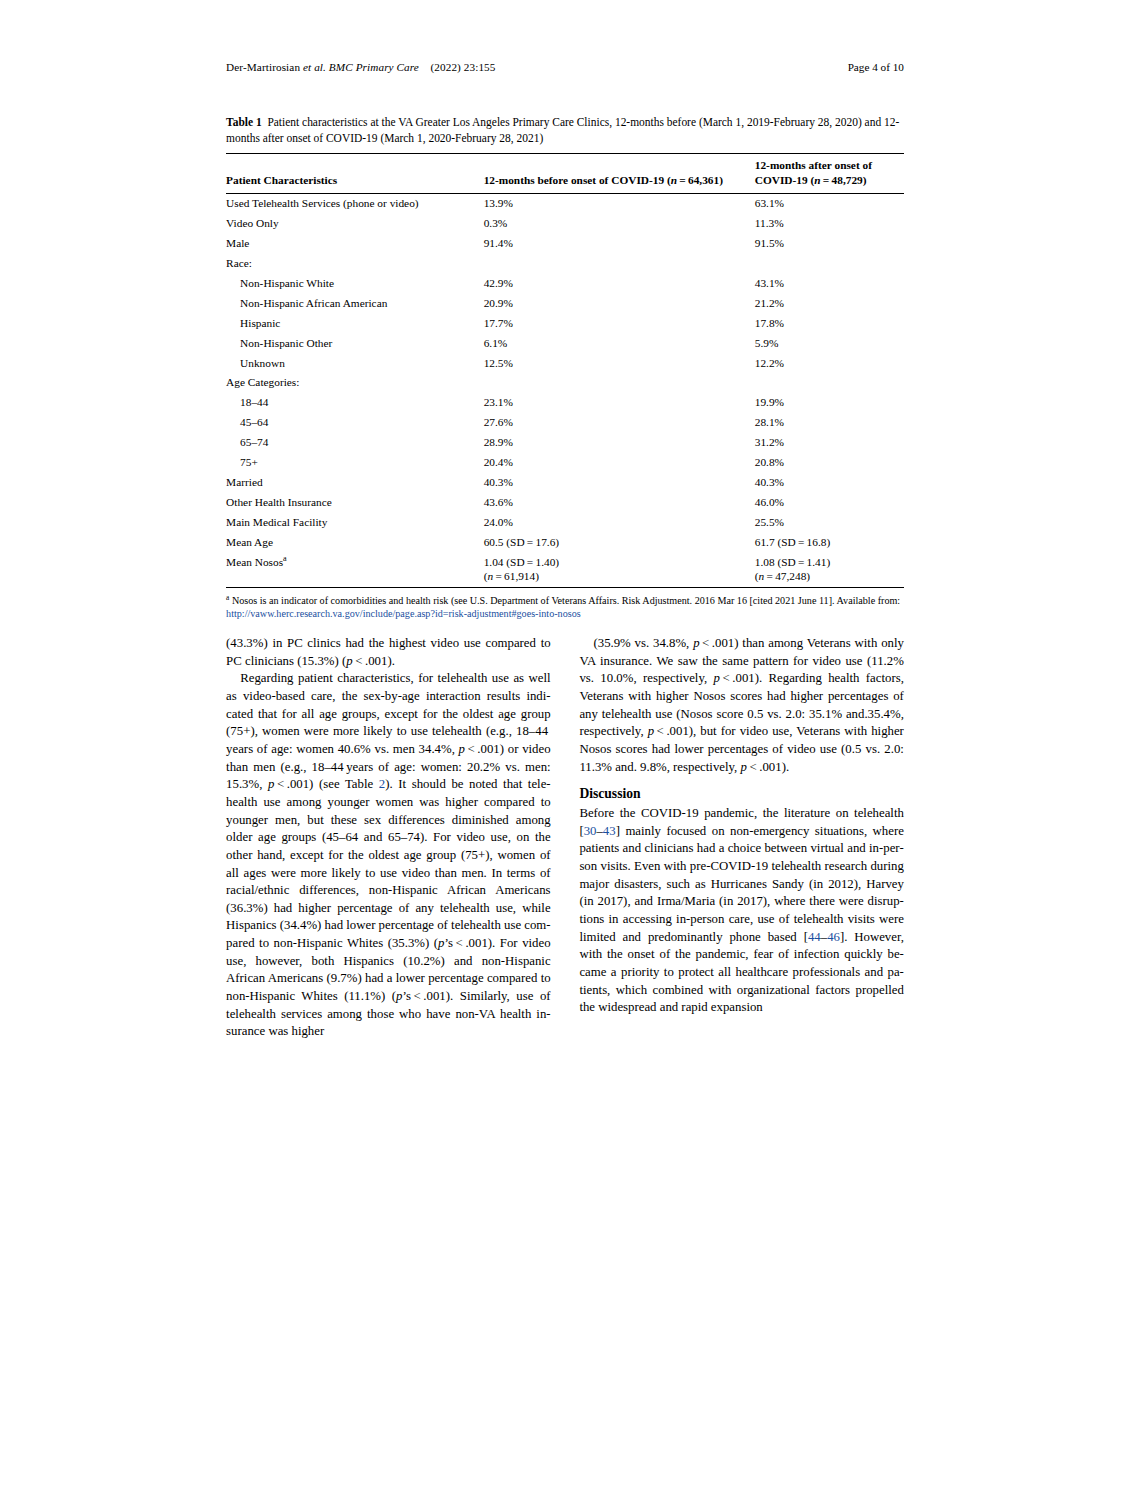Der-Martirosian et al. BMC Primary Care (2022) 23:155
Page 4 of 10
Table 1 Patient characteristics at the VA Greater Los Angeles Primary Care Clinics, 12-months before (March 1, 2019-February 28, 2020) and 12-months after onset of COVID-19 (March 1, 2020-February 28, 2021)
| Patient Characteristics | 12-months before onset of COVID-19 ( n = 64,361) | 12-months after onset of COVID-19 ( n = 48,729) |
| --- | --- | --- |
| Used Telehealth Services (phone or video) | 13.9% | 63.1% |
| Video Only | 0.3% | 11.3% |
| Male | 91.4% | 91.5% |
| Race: | | |
| Non-Hispanic White | 42.9% | 43.1% |
| Non-Hispanic African American | 20.9% | 21.2% |
| Hispanic | 17.7% | 17.8% |
| Non-Hispanic Other | 6.1% | 5.9% |
| Unknown | 12.5% | 12.2% |
| Age Categories: | | |
| 18–44 | 23.1% | 19.9% |
| 45–64 | 27.6% | 28.1% |
| 65–74 | 28.9% | 31.2% |
| 75+ | 20.4% | 20.8% |
| Married | 40.3% | 40.3% |
| Other Health Insurance | 43.6% | 46.0% |
| Main Medical Facility | 24.0% | 25.5% |
| Mean Age | 60.5 (SD = 17.6) | 61.7 (SD = 16.8) |
| Mean Nosos a | 1.04 (SD = 1.40) ( n = 61,914) | 1.08 (SD = 1.41) ( n = 47,248) |
a Nosos is an indicator of comorbidities and health risk (see U.S. Department of Veterans Affairs. Risk Adjustment. 2016 Mar 16 [cited 2021 June 11]. Available from: http://vaww.herc.research.va.gov/include/page.asp?id=risk-adjustment#goes-into-nosos
(43.3%) in PC clinics had the highest video use compared to PC clinicians (15.3%) (p < .001).
Regarding patient characteristics, for telehealth use as well as video-based care, the sex-by-age interaction results indicated that for all age groups, except for the oldest age group (75+), women were more likely to use telehealth (e.g., 18–44 years of age: women 40.6% vs. men 34.4%, p < .001) or video than men (e.g., 18–44 years of age: women: 20.2% vs. men: 15.3%, p < .001) (see Table 2). It should be noted that telehealth use among younger women was higher compared to younger men, but these sex differences diminished among older age groups (45–64 and 65–74). For video use, on the other hand, except for the oldest age group (75+), women of all ages were more likely to use video than men. In terms of racial/ethnic differences, non-Hispanic African Americans (36.3%) had higher percentage of any telehealth use, while Hispanics (34.4%) had lower percentage of telehealth use compared to non-Hispanic Whites (35.3%) (p’s < .001). For video use, however, both Hispanics (10.2%) and non-Hispanic African Americans (9.7%) had a lower percentage compared to non-Hispanic Whites (11.1%) (p’s < .001). Similarly, use of telehealth services among those who have non-VA health insurance was higher
(35.9% vs. 34.8%, p < .001) than among Veterans with only VA insurance. We saw the same pattern for video use (11.2% vs. 10.0%, respectively, p < .001). Regarding health factors, Veterans with higher Nosos scores had higher percentages of any telehealth use (Nosos score 0.5 vs. 2.0: 35.1% and.35.4%, respectively, p < .001), but for video use, Veterans with higher Nosos scores had lower percentages of video use (0.5 vs. 2.0: 11.3% and. 9.8%, respectively, p < .001).
Discussion
Before the COVID-19 pandemic, the literature on telehealth [30–43] mainly focused on non-emergency situations, where patients and clinicians had a choice between virtual and in-person visits. Even with pre-COVID-19 telehealth research during major disasters, such as Hurricanes Sandy (in 2012), Harvey (in 2017), and Irma/Maria (in 2017), where there were disruptions in accessing in-person care, use of telehealth visits were limited and predominantly phone based [44–46]. However, with the onset of the pandemic, fear of infection quickly became a priority to protect all healthcare professionals and patients, which combined with organizational factors propelled the widespread and rapid expansion